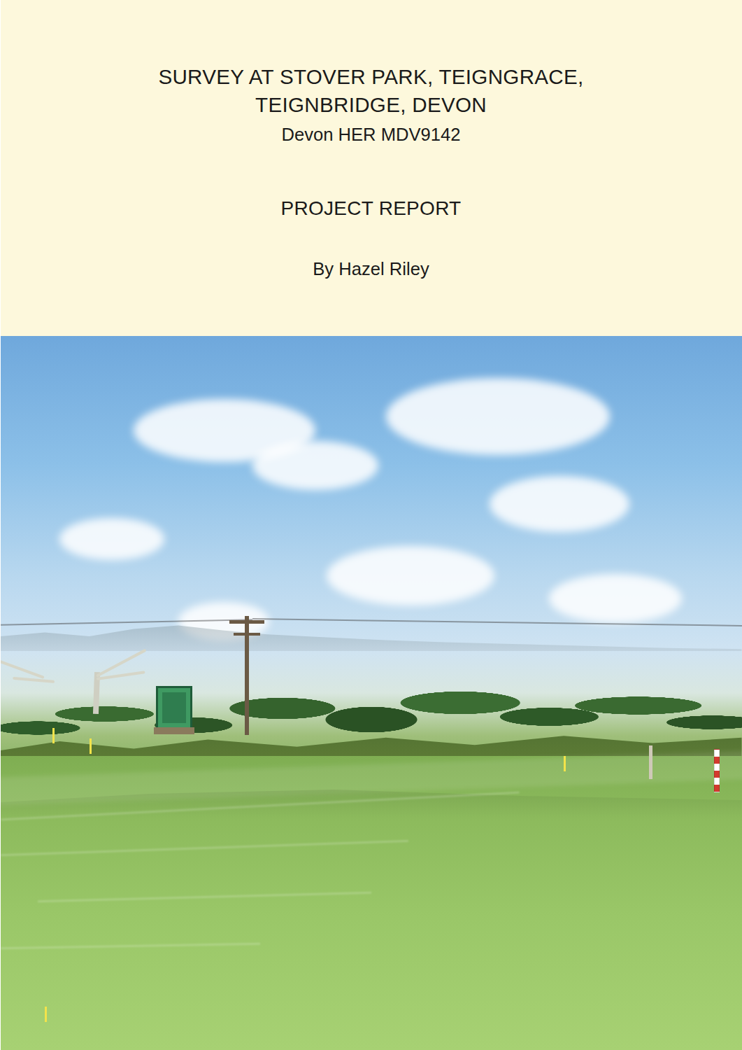Survey at Stover Park, Teigngrace, Teignbridge, Devon
Devon HER MDV9142
Project Report
By Hazel Riley